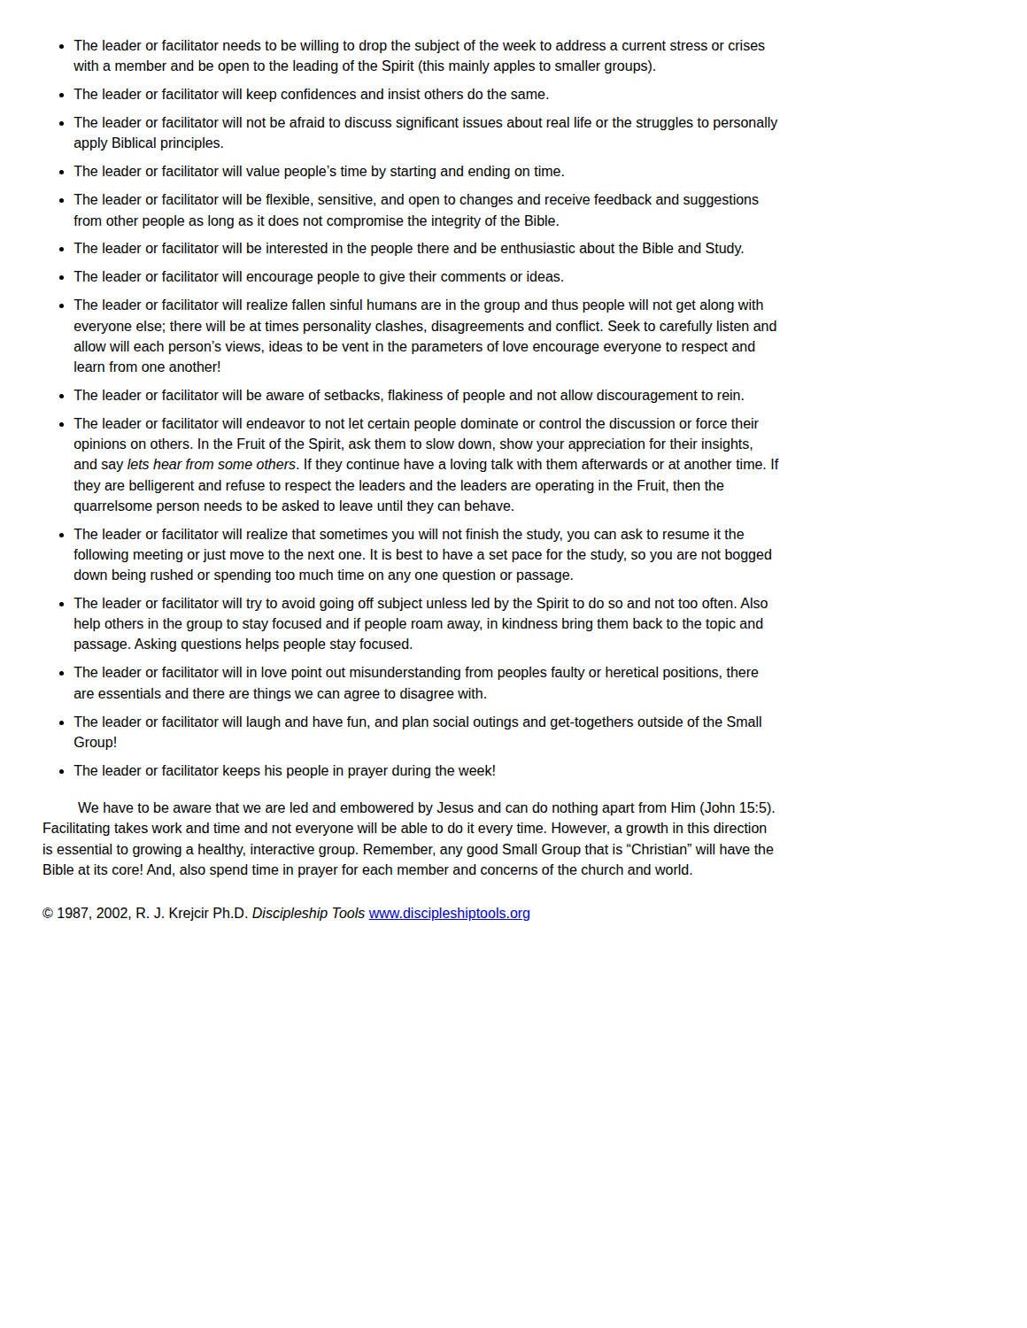The leader or facilitator needs to be willing to drop the subject of the week to address a current stress or crises with a member and be open to the leading of the Spirit (this mainly apples to smaller groups).
The leader or facilitator will keep confidences and insist others do the same.
The leader or facilitator will not be afraid to discuss significant issues about real life or the struggles to personally apply Biblical principles.
The leader or facilitator will value people’s time by starting and ending on time.
The leader or facilitator will be flexible, sensitive, and open to changes and receive feedback and suggestions from other people as long as it does not compromise the integrity of the Bible.
The leader or facilitator will be interested in the people there and be enthusiastic about the Bible and Study.
The leader or facilitator will encourage people to give their comments or ideas.
The leader or facilitator will realize fallen sinful humans are in the group and thus people will not get along with everyone else; there will be at times personality clashes, disagreements and conflict. Seek to carefully listen and allow will each person’s views, ideas to be vent in the parameters of love encourage everyone to respect and learn from one another!
The leader or facilitator will be aware of setbacks, flakiness of people and not allow discouragement to rein.
The leader or facilitator will endeavor to not let certain people dominate or control the discussion or force their opinions on others. In the Fruit of the Spirit, ask them to slow down, show your appreciation for their insights, and say lets hear from some others. If they continue have a loving talk with them afterwards or at another time. If they are belligerent and refuse to respect the leaders and the leaders are operating in the Fruit, then the quarrelsome person needs to be asked to leave until they can behave.
The leader or facilitator will realize that sometimes you will not finish the study, you can ask to resume it the following meeting or just move to the next one. It is best to have a set pace for the study, so you are not bogged down being rushed or spending too much time on any one question or passage.
The leader or facilitator will try to avoid going off subject unless led by the Spirit to do so and not too often. Also help others in the group to stay focused and if people roam away, in kindness bring them back to the topic and passage. Asking questions helps people stay focused.
The leader or facilitator will in love point out misunderstanding from peoples faulty or heretical positions, there are essentials and there are things we can agree to disagree with.
The leader or facilitator will laugh and have fun, and plan social outings and get-togethers outside of the Small Group!
The leader or facilitator keeps his people in prayer during the week!
We have to be aware that we are led and embowered by Jesus and can do nothing apart from Him (John 15:5). Facilitating takes work and time and not everyone will be able to do it every time. However, a growth in this direction is essential to growing a healthy, interactive group. Remember, any good Small Group that is “Christian” will have the Bible at its core! And, also spend time in prayer for each member and concerns of the church and world.
© 1987, 2002, R. J. Krejcir Ph.D. Discipleship Tools www.discipleshiptools.org